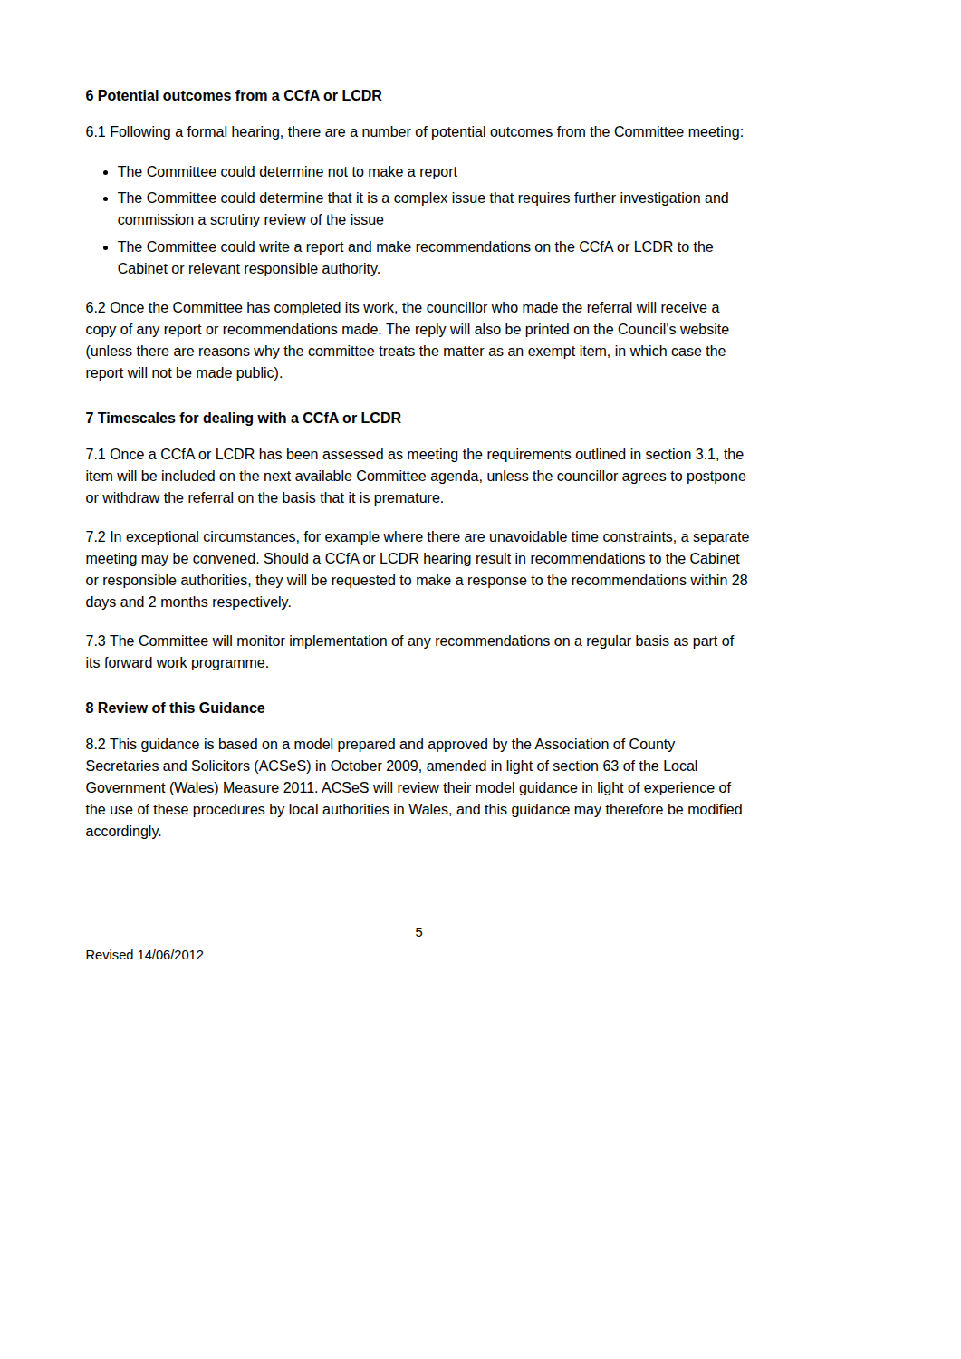6 Potential outcomes from a CCfA or LCDR
6.1 Following a formal hearing, there are a number of potential outcomes from the Committee meeting:
The Committee could determine not to make a report
The Committee could determine that it is a complex issue that requires further investigation and commission a scrutiny review of the issue
The Committee could write a report and make recommendations on the CCfA or LCDR to the Cabinet or relevant responsible authority.
6.2 Once the Committee has completed its work, the councillor who made the referral will receive a copy of any report or recommendations made. The reply will also be printed on the Council's website (unless there are reasons why the committee treats the matter as an exempt item, in which case the report will not be made public).
7 Timescales for dealing with a CCfA or LCDR
7.1 Once a CCfA or LCDR has been assessed as meeting the requirements outlined in section 3.1, the item will be included on the next available Committee agenda, unless the councillor agrees to postpone or withdraw the referral on the basis that it is premature.
7.2 In exceptional circumstances, for example where there are unavoidable time constraints, a separate meeting may be convened. Should a CCfA or LCDR hearing result in recommendations to the Cabinet or responsible authorities, they will be requested to make a response to the recommendations within 28 days and 2 months respectively.
7.3 The Committee will monitor implementation of any recommendations on a regular basis as part of its forward work programme.
8 Review of this Guidance
8.2 This guidance is based on a model prepared and approved by the Association of County Secretaries and Solicitors (ACSeS) in October 2009, amended in light of section 63 of the Local Government (Wales) Measure 2011. ACSeS will review their model guidance in light of experience of the use of these procedures by local authorities in Wales, and this guidance may therefore be modified accordingly.
5
Revised 14/06/2012